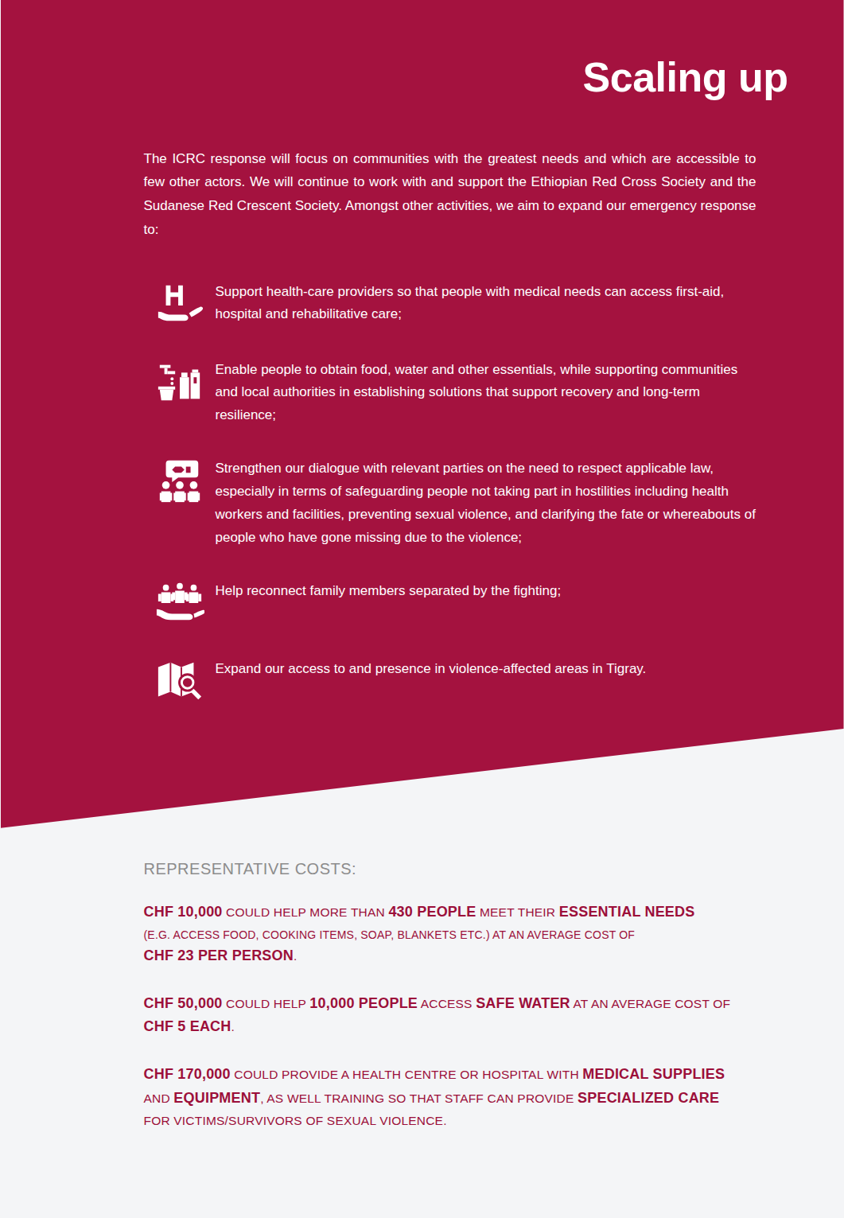Scaling up
The ICRC response will focus on communities with the greatest needs and which are accessible to few other actors. We will continue to work with and support the Ethiopian Red Cross Society and the Sudanese Red Crescent Society. Amongst other activities, we aim to expand our emergency response to:
Support health-care providers so that people with medical needs can access first-aid, hospital and rehabilitative care;
Enable people to obtain food, water and other essentials, while supporting communities and local authorities in establishing solutions that support recovery and long-term resilience;
Strengthen our dialogue with relevant parties on the need to respect applicable law, especially in terms of safeguarding people not taking part in hostilities including health workers and facilities, preventing sexual violence, and clarifying the fate or whereabouts of people who have gone missing due to the violence;
Help reconnect family members separated by the fighting;
Expand our access to and presence in violence-affected areas in Tigray.
Representative costs:
CHF 10,000 could help more than 430 people meet their essential needs
(e.g. access food, cooking items, soap, blankets etc.) at an average cost of
CHF 23 per person.
CHF 50,000 could help 10,000 people access safe water at an average cost of CHF 5 each.
CHF 170,000 could provide a health centre or hospital with medical supplies and equipment, as well training so that staff can provide specialized care for victims/survivors of sexual violence.